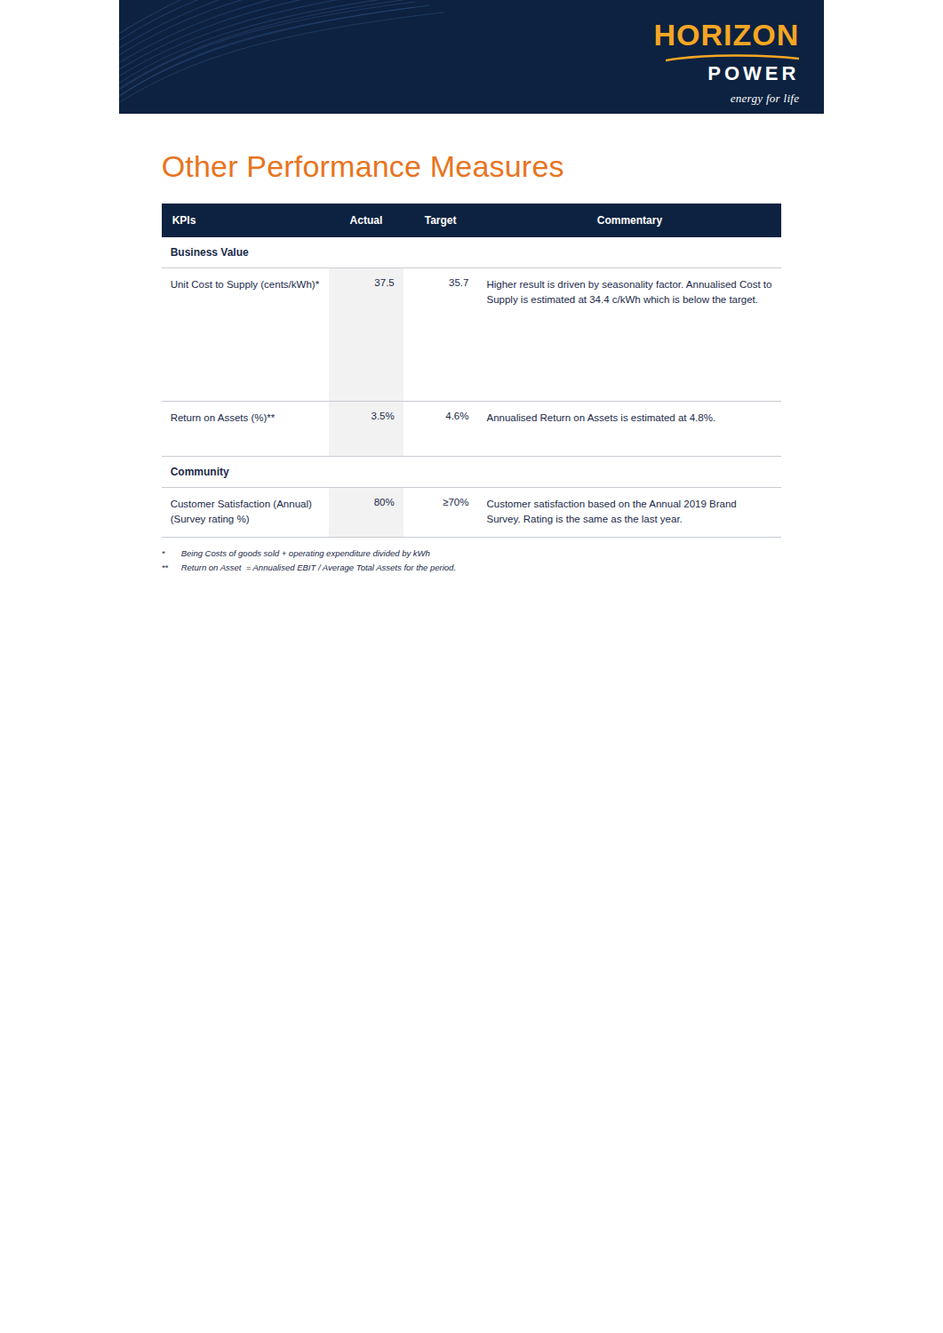HORIZON
POWER
energy for life
Other Performance Measures
| KPIs | Actual | Target | Commentary |
| --- | --- | --- | --- |
| Business Value |
| Unit Cost to Supply (cents/kWh)* | 37.5 | 35.7 | Higher result is driven by seasonality factor. Annualised Cost to Supply is estimated at 34.4 c/kWh which is below the target. |
| Return on Assets (%)** | 3.5% | 4.6% | Annualised Return on Assets is estimated at 4.8%. |
| Community |
| Customer Satisfaction (Annual) (Survey rating %) | 80% | ≥70% | Customer satisfaction based on the Annual 2019 Brand Survey. Rating is the same as the last year. |
*Being Costs of goods sold + operating expenditure divided by kWh
**Return on Asset = Annualised EBIT / Average Total Assets for the period.